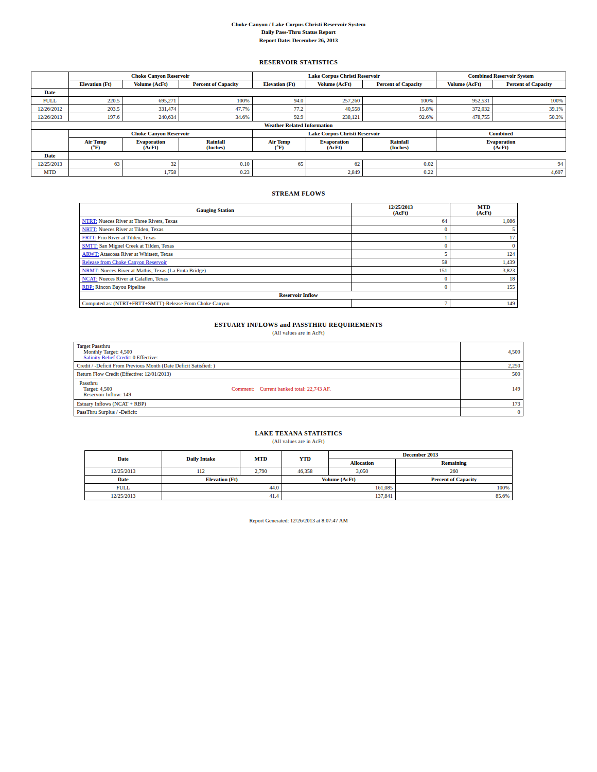Choke Canyon / Lake Corpus Christi Reservoir System
Daily Pass-Thru Status Report
Report Date: December 26, 2013
RESERVOIR STATISTICS
| | Choke Canyon Reservoir | Lake Corpus Christi Reservoir | Combined Reservoir System |
| --- | --- | --- | --- |
| Elevation (Ft) | Volume (AcFt) | Percent of Capacity | Elevation (Ft) | Volume (AcFt) | Percent of Capacity | Volume (AcFt) | Percent of Capacity |
| Date | |
| FULL | 220.5 | 695,271 | 100% | 94.0 | 257,260 | 100% | 952,531 | 100% |
| 12/26/2012 | 203.5 | 331,474 | 47.7% | 77.2 | 40,558 | 15.8% | 372,032 | 39.1% |
| 12/26/2013 | 197.6 | 240,634 | 34.6% | 92.9 | 238,121 | 92.6% | 478,755 | 50.3% |
| Weather Related Information |
| | Choke Canyon Reservoir | Lake Corpus Christi Reservoir | Combined |
| Air Temp (°F) | Evaporation (AcFt) | Rainfall (Inches) | Air Temp (°F) | Evaporation (AcFt) | Rainfall (Inches) | Evaporation (AcFt) |
| Date | |
| 12/25/2013 | 63 | 32 | 0.10 | 65 | 62 | 0.02 | 94 |
| MTD | | 1,758 | 0.23 | | 2,849 | 0.22 | 4,607 |
STREAM FLOWS
| Gauging Station | 12/25/2013 (AcFt) | MTD (AcFt) |
| --- | --- | --- |
| NTRT: Nueces River at Three Rivers, Texas | 64 | 1,086 |
| NRTT: Nueces River at Tilden, Texas | 0 | 5 |
| FRTT: Frio River at Tilden, Texas | 1 | 17 |
| SMTT: San Miguel Creek at Tilden, Texas | 0 | 0 |
| ARWT: Atascosa River at Whitsett, Texas | 5 | 124 |
| Release from Choke Canyon Reservoir | 58 | 1,439 |
| NRMT: Nueces River at Mathis, Texas (La Fruta Bridge) | 151 | 3,823 |
| NCAT: Nueces River at Calallen, Texas | 0 | 18 |
| RBP: Rincon Bayou Pipeline | 0 | 155 |
| Reservoir Inflow |
| Computed as: (NTRT+FRTT+SMTT)-Release From Choke Canyon | 7 | 149 |
ESTUARY INFLOWS and PASSTHRU REQUIREMENTS
(All values are in AcFt)
| Target Passthru Monthly Target: 4,500 Salinity Relief Credit : 0 Effective: | 4,500 |
| Credit / -Deficit From Previous Month (Date Deficit Satisfied: ) | 2,250 |
| Return Flow Credit (Effective: 12/01/2013) | 500 |
| / Passthru Target: 4,500 Reservoir Inflow: 149 / Comment: Current banked total: 22,743 AF. / | 149 |
| Estuary Inflows (NCAT + RBP) | 173 |
| PassThru Surplus / -Deficit: | 0 |
LAKE TEXANA STATISTICS
(All values are in AcFt)
| Date | Daily Intake | MTD | YTD | December 2013 |
| --- | --- | --- | --- | --- |
| Allocation | Remaining |
| 12/25/2013 | 112 | 2,790 | 46,358 | 3,050 | 260 |
| Date | Elevation (Ft) | Volume (AcFt) | Percent of Capacity |
| FULL | 44.0 | 161,085 | 100% |
| 12/25/2013 | 41.4 | 137,841 | 85.6% |
Report Generated: 12/26/2013 at 8:07:47 AM